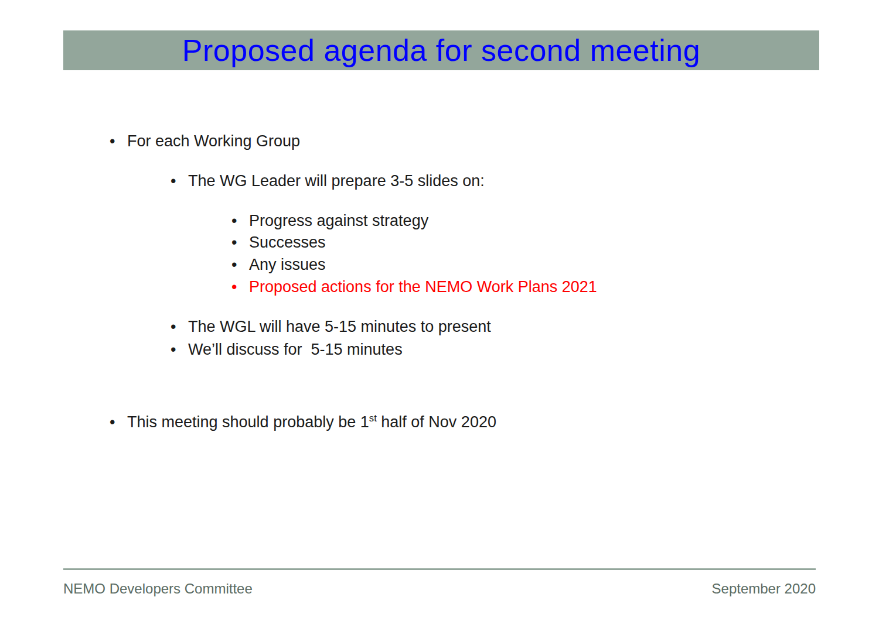Proposed agenda for second meeting
For each Working Group
The WG Leader will prepare 3-5 slides on:
Progress against strategy
Successes
Any issues
Proposed actions for the NEMO Work Plans 2021
The WGL will have 5-15 minutes to present
We’ll discuss for 5-15 minutes
This meeting should probably be 1st half of Nov 2020
NEMO Developers Committee September 2020